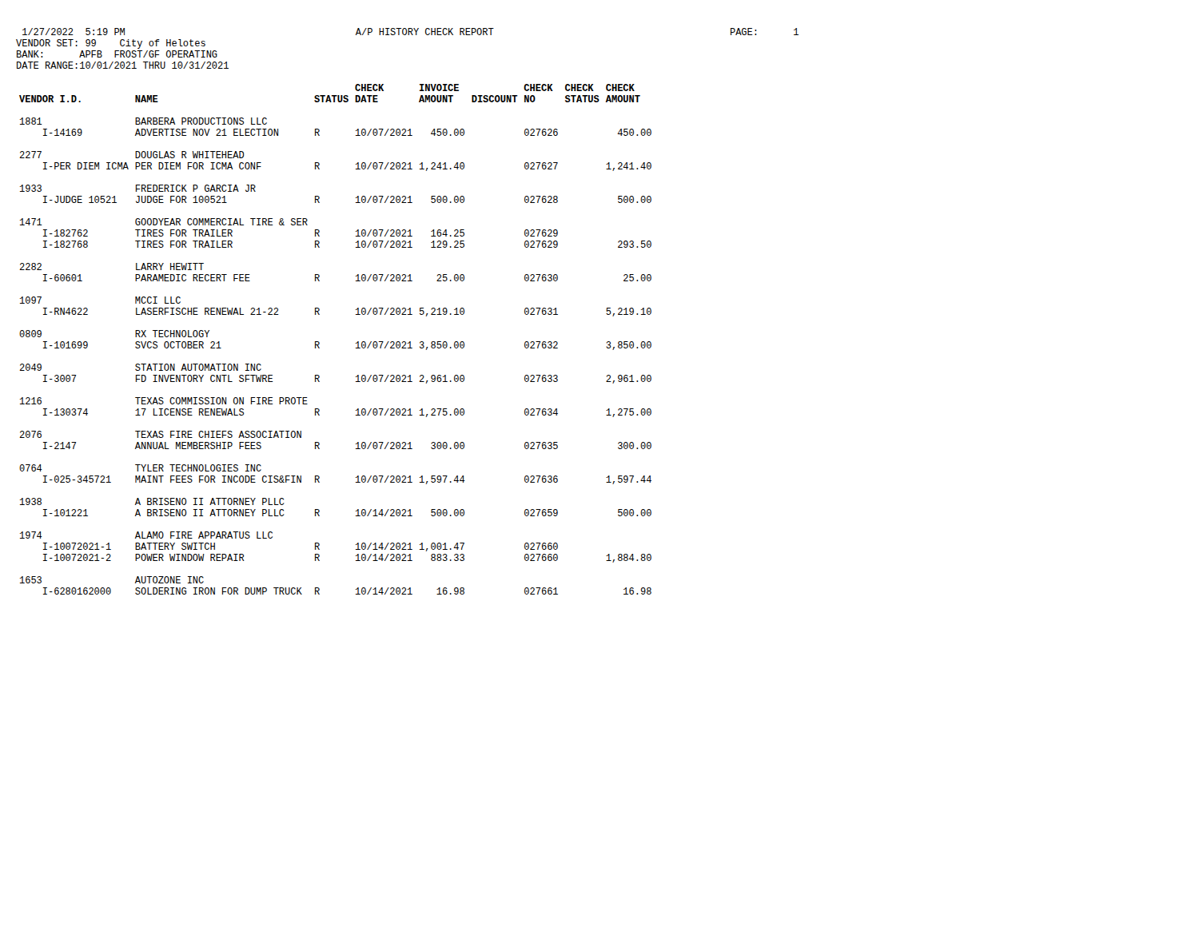1/27/2022 5:19 PM A/P HISTORY CHECK REPORT PAGE: 1 VENDOR SET: 99 City of Helotes BANK: APFB FROST/GF OPERATING DATE RANGE:10/01/2021 THRU 10/31/2021
| | | | CHECK | INVOICE | | CHECK | CHECK | CHECK |
| --- | --- | --- | --- | --- | --- | --- | --- | --- |
| VENDOR I.D. | NAME | STATUS | DATE | AMOUNT | DISCOUNT | NO | STATUS | AMOUNT |
| 1881 | BARBERA PRODUCTIONS LLC | | | | | | | |
| I-14169 | ADVERTISE NOV 21 ELECTION | R | 10/07/2021 | 450.00 | | 027626 | | 450.00 |
| 2277 | DOUGLAS R WHITEHEAD | | | | | | | |
| I-PER DIEM ICMA | PER DIEM FOR ICMA CONF | R | 10/07/2021 | 1,241.40 | | 027627 | | 1,241.40 |
| 1933 | FREDERICK P GARCIA JR | | | | | | | |
| I-JUDGE 10521 | JUDGE FOR 100521 | R | 10/07/2021 | 500.00 | | 027628 | | 500.00 |
| 1471 | GOODYEAR COMMERCIAL TIRE & SER | | | | | | | |
| I-182762 | TIRES FOR TRAILER | R | 10/07/2021 | 164.25 | | 027629 | | |
| I-182768 | TIRES FOR TRAILER | R | 10/07/2021 | 129.25 | | 027629 | | 293.50 |
| 2282 | LARRY HEWITT | | | | | | | |
| I-60601 | PARAMEDIC RECERT FEE | R | 10/07/2021 | 25.00 | | 027630 | | 25.00 |
| 1097 | MCCI LLC | | | | | | | |
| I-RN4622 | LASERFISCHE RENEWAL 21-22 | R | 10/07/2021 | 5,219.10 | | 027631 | | 5,219.10 |
| 0809 | RX TECHNOLOGY | | | | | | | |
| I-101699 | SVCS OCTOBER 21 | R | 10/07/2021 | 3,850.00 | | 027632 | | 3,850.00 |
| 2049 | STATION AUTOMATION INC | | | | | | | |
| I-3007 | FD INVENTORY CNTL SFTWRE | R | 10/07/2021 | 2,961.00 | | 027633 | | 2,961.00 |
| 1216 | TEXAS COMMISSION ON FIRE PROTE | | | | | | | |
| I-130374 | 17 LICENSE RENEWALS | R | 10/07/2021 | 1,275.00 | | 027634 | | 1,275.00 |
| 2076 | TEXAS FIRE CHIEFS ASSOCIATION | | | | | | | |
| I-2147 | ANNUAL MEMBERSHIP FEES | R | 10/07/2021 | 300.00 | | 027635 | | 300.00 |
| 0764 | TYLER TECHNOLOGIES INC | | | | | | | |
| I-025-345721 | MAINT FEES FOR INCODE CIS&FIN | R | 10/07/2021 | 1,597.44 | | 027636 | | 1,597.44 |
| 1938 | A BRISENO II ATTORNEY PLLC | | | | | | | |
| I-101221 | A BRISENO II ATTORNEY PLLC | R | 10/14/2021 | 500.00 | | 027659 | | 500.00 |
| 1974 | ALAMO FIRE APPARATUS LLC | | | | | | | |
| I-10072021-1 | BATTERY SWITCH | R | 10/14/2021 | 1,001.47 | | 027660 | | |
| I-10072021-2 | POWER WINDOW REPAIR | R | 10/14/2021 | 883.33 | | 027660 | | 1,884.80 |
| 1653 | AUTOZONE INC | | | | | | | |
| I-6280162000 | SOLDERING IRON FOR DUMP TRUCK | R | 10/14/2021 | 16.98 | | 027661 | | 16.98 |